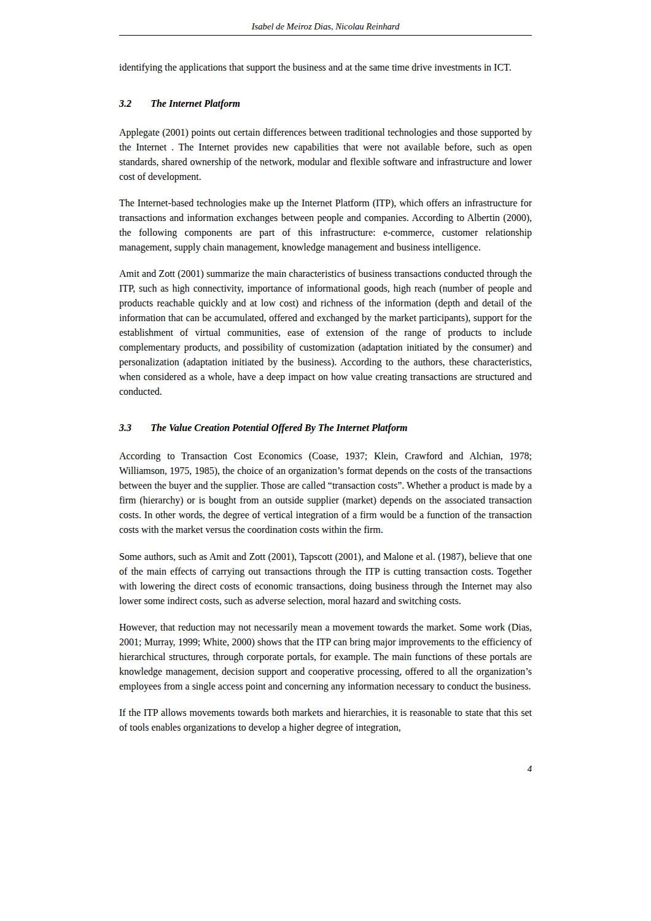Isabel de Meiroz Dias, Nicolau Reinhard
identifying the applications that support the business and at the same time drive investments in ICT.
3.2 The Internet Platform
Applegate (2001) points out certain differences between traditional technologies and those supported by the Internet . The Internet provides new capabilities that were not available before, such as open standards, shared ownership of the network, modular and flexible software and infrastructure and lower cost of development.
The Internet-based technologies make up the Internet Platform (ITP), which offers an infrastructure for transactions and information exchanges between people and companies. According to Albertin (2000), the following components are part of this infrastructure: e-commerce, customer relationship management, supply chain management, knowledge management and business intelligence.
Amit and Zott (2001) summarize the main characteristics of business transactions conducted through the ITP, such as high connectivity, importance of informational goods, high reach (number of people and products reachable quickly and at low cost) and richness of the information (depth and detail of the information that can be accumulated, offered and exchanged by the market participants), support for the establishment of virtual communities, ease of extension of the range of products to include complementary products, and possibility of customization (adaptation initiated by the consumer) and personalization (adaptation initiated by the business). According to the authors, these characteristics, when considered as a whole, have a deep impact on how value creating transactions are structured and conducted.
3.3 The Value Creation Potential Offered By The Internet Platform
According to Transaction Cost Economics (Coase, 1937; Klein, Crawford and Alchian, 1978; Williamson, 1975, 1985), the choice of an organization’s format depends on the costs of the transactions between the buyer and the supplier. Those are called “transaction costs”. Whether a product is made by a firm (hierarchy) or is bought from an outside supplier (market) depends on the associated transaction costs. In other words, the degree of vertical integration of a firm would be a function of the transaction costs with the market versus the coordination costs within the firm.
Some authors, such as Amit and Zott (2001), Tapscott (2001), and Malone et al. (1987), believe that one of the main effects of carrying out transactions through the ITP is cutting transaction costs. Together with lowering the direct costs of economic transactions, doing business through the Internet may also lower some indirect costs, such as adverse selection, moral hazard and switching costs.
However, that reduction may not necessarily mean a movement towards the market. Some work (Dias, 2001; Murray, 1999; White, 2000) shows that the ITP can bring major improvements to the efficiency of hierarchical structures, through corporate portals, for example. The main functions of these portals are knowledge management, decision support and cooperative processing, offered to all the organization’s employees from a single access point and concerning any information necessary to conduct the business.
If the ITP allows movements towards both markets and hierarchies, it is reasonable to state that this set of tools enables organizations to develop a higher degree of integration,
4